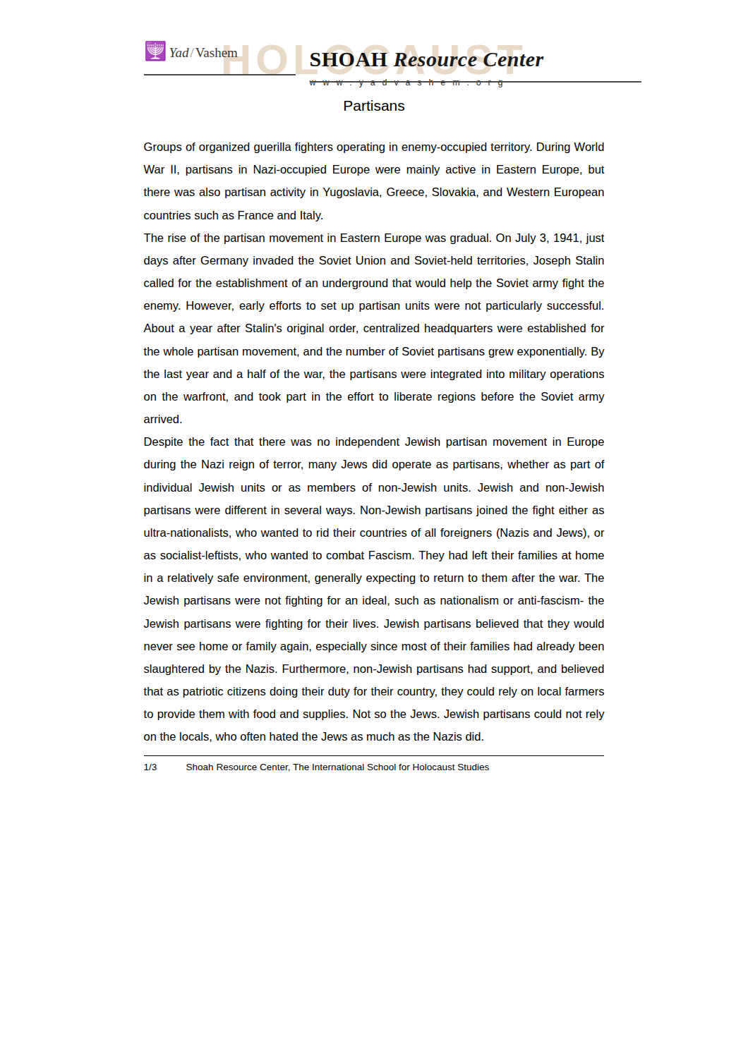HOLOCAUST
🕎 Yad/Vashem
SHOAH Resource Center
w w w . y a d v a s h e m . o r g
Partisans
Groups of organized guerilla fighters operating in enemy-occupied territory. During World War II, partisans in Nazi-occupied Europe were mainly active in Eastern Europe, but there was also partisan activity in Yugoslavia, Greece, Slovakia, and Western European countries such as France and Italy.
The rise of the partisan movement in Eastern Europe was gradual. On July 3, 1941, just days after Germany invaded the Soviet Union and Soviet-held territories, Joseph Stalin called for the establishment of an underground that would help the Soviet army fight the enemy. However, early efforts to set up partisan units were not particularly successful. About a year after Stalin's original order, centralized headquarters were established for the whole partisan movement, and the number of Soviet partisans grew exponentially. By the last year and a half of the war, the partisans were integrated into military operations on the warfront, and took part in the effort to liberate regions before the Soviet army arrived.
Despite the fact that there was no independent Jewish partisan movement in Europe during the Nazi reign of terror, many Jews did operate as partisans, whether as part of individual Jewish units or as members of non-Jewish units. Jewish and non-Jewish partisans were different in several ways. Non-Jewish partisans joined the fight either as ultra-nationalists, who wanted to rid their countries of all foreigners (Nazis and Jews), or as socialist-leftists, who wanted to combat Fascism. They had left their families at home in a relatively safe environment, generally expecting to return to them after the war. The Jewish partisans were not fighting for an ideal, such as nationalism or anti-fascism- the Jewish partisans were fighting for their lives. Jewish partisans believed that they would never see home or family again, especially since most of their families had already been slaughtered by the Nazis. Furthermore, non-Jewish partisans had support, and believed that as patriotic citizens doing their duty for their country, they could rely on local farmers to provide them with food and supplies. Not so the Jews. Jewish partisans could not rely on the locals, who often hated the Jews as much as the Nazis did.
1/3 Shoah Resource Center, The International School for Holocaust Studies